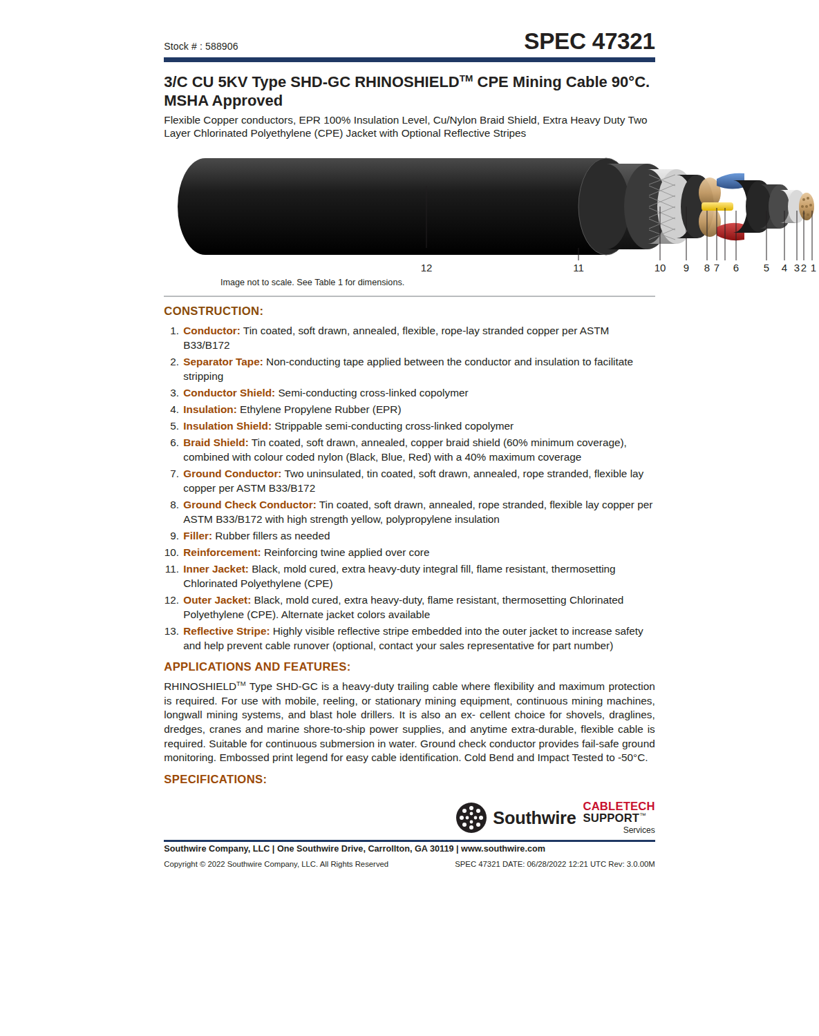Stock # : 588906
SPEC 47321
3/C CU 5KV Type SHD-GC RHINOSHIELDTM CPE Mining Cable 90°C.
MSHA Approved
Flexible Copper conductors, EPR 100% Insulation Level, Cu/Nylon Braid Shield, Extra Heavy Duty Two Layer Chlorinated Polyethylene (CPE) Jacket with Optional Reflective Stripes
12 11 10 9 8 7 6 5 4 3 2 1
Image not to scale. See Table 1 for dimensions.
Construction:
Conductor: Tin coated, soft drawn, annealed, flexible, rope-lay stranded copper per ASTM B33/B172
Separator Tape: Non-conducting tape applied between the conductor and insulation to facilitate stripping
Conductor Shield: Semi-conducting cross-linked copolymer
Insulation: Ethylene Propylene Rubber (EPR)
Insulation Shield: Strippable semi-conducting cross-linked copolymer
Braid Shield: Tin coated, soft drawn, annealed, copper braid shield (60% minimum coverage), combined with colour coded nylon (Black, Blue, Red) with a 40% maximum coverage
Ground Conductor: Two uninsulated, tin coated, soft drawn, annealed, rope stranded, flexible lay copper per ASTM B33/B172
Ground Check Conductor: Tin coated, soft drawn, annealed, rope stranded, flexible lay copper per ASTM B33/B172 with high strength yellow, polypropylene insulation
Filler: Rubber fillers as needed
Reinforcement: Reinforcing twine applied over core
Inner Jacket: Black, mold cured, extra heavy-duty integral fill, flame resistant, thermosetting Chlorinated Polyethylene (CPE)
Outer Jacket: Black, mold cured, extra heavy-duty, flame resistant, thermosetting Chlorinated Polyethylene (CPE). Alternate jacket colors available
Reflective Stripe: Highly visible reflective stripe embedded into the outer jacket to increase safety and help prevent cable runover (optional, contact your sales representative for part number)
Applications and Features:
RHINOSHIELDTM Type SHD-GC is a heavy-duty trailing cable where flexibility and maximum protection is required. For use with mobile, reeling, or stationary mining equipment, continuous mining machines, longwall mining systems, and blast hole drillers. It is also an ex- cellent choice for shovels, draglines, dredges, cranes and marine shore-to-ship power supplies, and anytime extra-durable, flexible cable is required. Suitable for continuous submersion in water. Ground check conductor provides fail-safe ground monitoring. Embossed print legend for easy cable identification. Cold Bend and Impact Tested to -50°C.
Specifications:
Southwire
CABLETECH
SUPPORT™
Services
Southwire Company, LLC | One Southwire Drive, Carrollton, GA 30119 | www.southwire.com
Copyright © 2022 Southwire Company, LLC. All Rights Reserved
SPEC 47321 DATE: 06/28/2022 12:21 UTC Rev: 3.0.00M